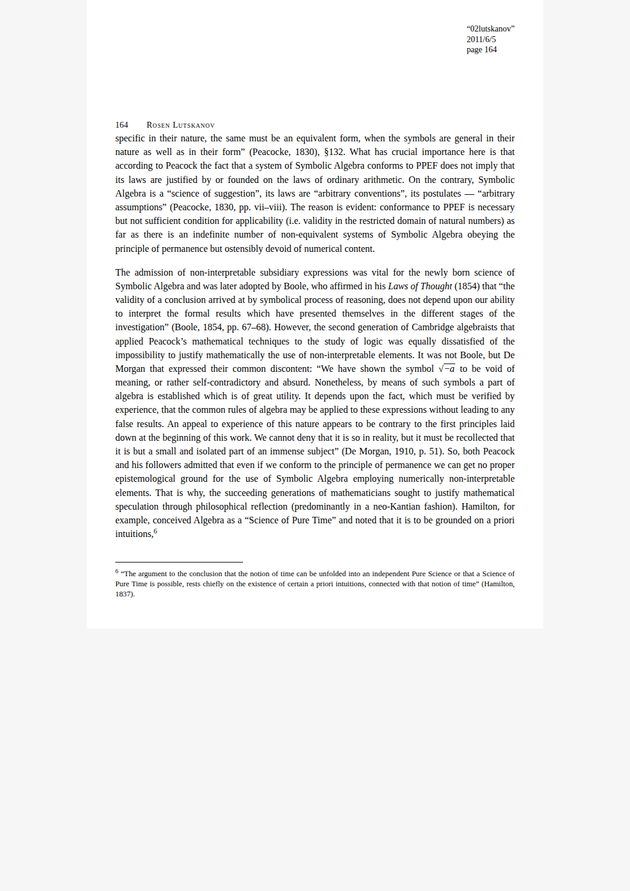“02lutskanov” 2011/6/5 page 164
164 Rosen Lutskanov
specific in their nature, the same must be an equivalent form, when the symbols are general in their nature as well as in their form” (Peacocke, 1830), §132. What has crucial importance here is that according to Peacock the fact that a system of Symbolic Algebra conforms to PPEF does not imply that its laws are justified by or founded on the laws of ordinary arithmetic. On the contrary, Symbolic Algebra is a “science of suggestion”, its laws are “arbitrary conventions”, its postulates — “arbitrary assumptions” (Peacocke, 1830, pp. vii–viii). The reason is evident: conformance to PPEF is necessary but not sufficient condition for applicability (i.e. validity in the restricted domain of natural numbers) as far as there is an indefinite number of non-equivalent systems of Symbolic Algebra obeying the principle of permanence but ostensibly devoid of numerical content.
The admission of non-interpretable subsidiary expressions was vital for the newly born science of Symbolic Algebra and was later adopted by Boole, who affirmed in his Laws of Thought (1854) that “the validity of a conclusion arrived at by symbolical process of reasoning, does not depend upon our ability to interpret the formal results which have presented themselves in the different stages of the investigation” (Boole, 1854, pp. 67–68). However, the second generation of Cambridge algebraists that applied Peacock’s mathematical techniques to the study of logic was equally dissatisfied of the impossibility to justify mathematically the use of non-interpretable elements. It was not Boole, but De Morgan that expressed their common discontent: “We have shown the symbol √−a to be void of meaning, or rather self-contradictory and absurd. Nonetheless, by means of such symbols a part of algebra is established which is of great utility. It depends upon the fact, which must be verified by experience, that the common rules of algebra may be applied to these expressions without leading to any false results. An appeal to experience of this nature appears to be contrary to the first principles laid down at the beginning of this work. We cannot deny that it is so in reality, but it must be recollected that it is but a small and isolated part of an immense subject” (De Morgan, 1910, p. 51). So, both Peacock and his followers admitted that even if we conform to the principle of permanence we can get no proper epistemological ground for the use of Symbolic Algebra employing numerically non-interpretable elements. That is why, the succeeding generations of mathematicians sought to justify mathematical speculation through philosophical reflection (predominantly in a neo-Kantian fashion). Hamilton, for example, conceived Algebra as a “Science of Pure Time” and noted that it is to be grounded on a priori intuitions,6
6 “The argument to the conclusion that the notion of time can be unfolded into an independent Pure Science or that a Science of Pure Time is possible, rests chiefly on the existence of certain a priori intuitions, connected with that notion of time” (Hamilton, 1837).